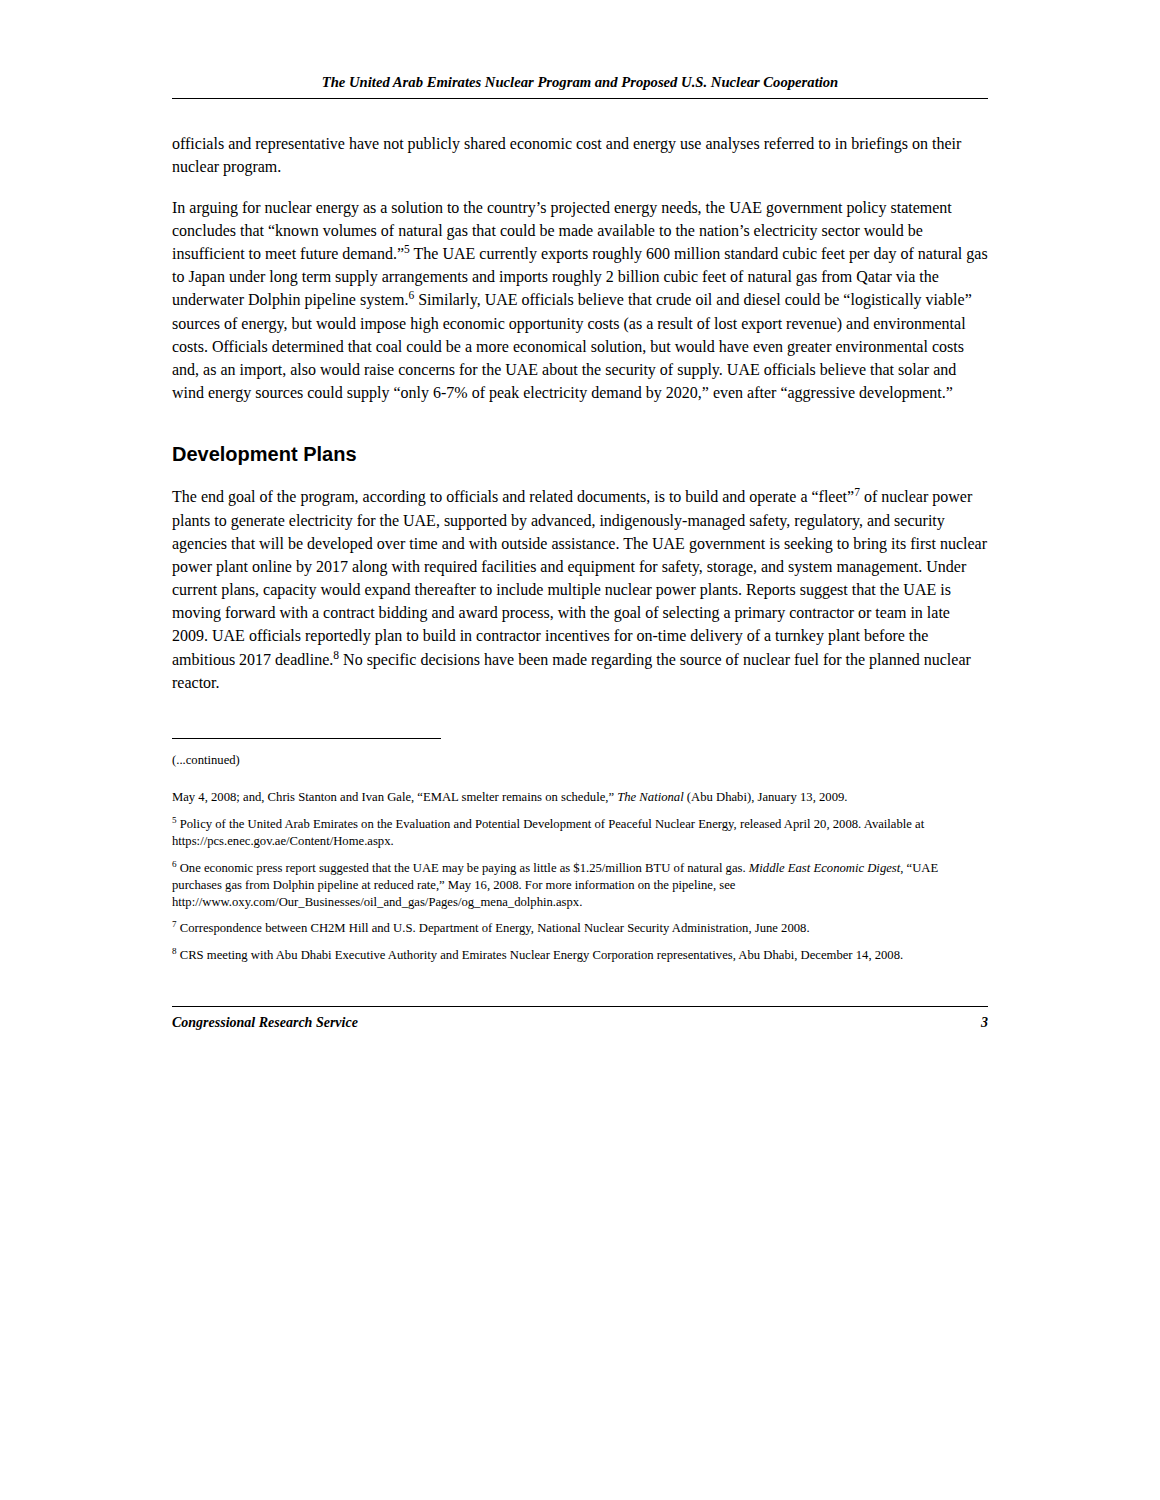The United Arab Emirates Nuclear Program and Proposed U.S. Nuclear Cooperation
officials and representative have not publicly shared economic cost and energy use analyses referred to in briefings on their nuclear program.
In arguing for nuclear energy as a solution to the country’s projected energy needs, the UAE government policy statement concludes that “known volumes of natural gas that could be made available to the nation’s electricity sector would be insufficient to meet future demand.”5 The UAE currently exports roughly 600 million standard cubic feet per day of natural gas to Japan under long term supply arrangements and imports roughly 2 billion cubic feet of natural gas from Qatar via the underwater Dolphin pipeline system.6 Similarly, UAE officials believe that crude oil and diesel could be “logistically viable” sources of energy, but would impose high economic opportunity costs (as a result of lost export revenue) and environmental costs. Officials determined that coal could be a more economical solution, but would have even greater environmental costs and, as an import, also would raise concerns for the UAE about the security of supply. UAE officials believe that solar and wind energy sources could supply “only 6-7% of peak electricity demand by 2020,” even after “aggressive development.”
Development Plans
The end goal of the program, according to officials and related documents, is to build and operate a “fleet”7 of nuclear power plants to generate electricity for the UAE, supported by advanced, indigenously-managed safety, regulatory, and security agencies that will be developed over time and with outside assistance. The UAE government is seeking to bring its first nuclear power plant online by 2017 along with required facilities and equipment for safety, storage, and system management. Under current plans, capacity would expand thereafter to include multiple nuclear power plants. Reports suggest that the UAE is moving forward with a contract bidding and award process, with the goal of selecting a primary contractor or team in late 2009. UAE officials reportedly plan to build in contractor incentives for on-time delivery of a turnkey plant before the ambitious 2017 deadline.8 No specific decisions have been made regarding the source of nuclear fuel for the planned nuclear reactor.
(...continued)
May 4, 2008; and, Chris Stanton and Ivan Gale, “EMAL smelter remains on schedule,” The National (Abu Dhabi), January 13, 2009.
5 Policy of the United Arab Emirates on the Evaluation and Potential Development of Peaceful Nuclear Energy, released April 20, 2008. Available at https://pcs.enec.gov.ae/Content/Home.aspx.
6 One economic press report suggested that the UAE may be paying as little as $1.25/million BTU of natural gas. Middle East Economic Digest, “UAE purchases gas from Dolphin pipeline at reduced rate,” May 16, 2008. For more information on the pipeline, see http://www.oxy.com/Our_Businesses/oil_and_gas/Pages/og_mena_dolphin.aspx.
7 Correspondence between CH2M Hill and U.S. Department of Energy, National Nuclear Security Administration, June 2008.
8 CRS meeting with Abu Dhabi Executive Authority and Emirates Nuclear Energy Corporation representatives, Abu Dhabi, December 14, 2008.
Congressional Research Service 3